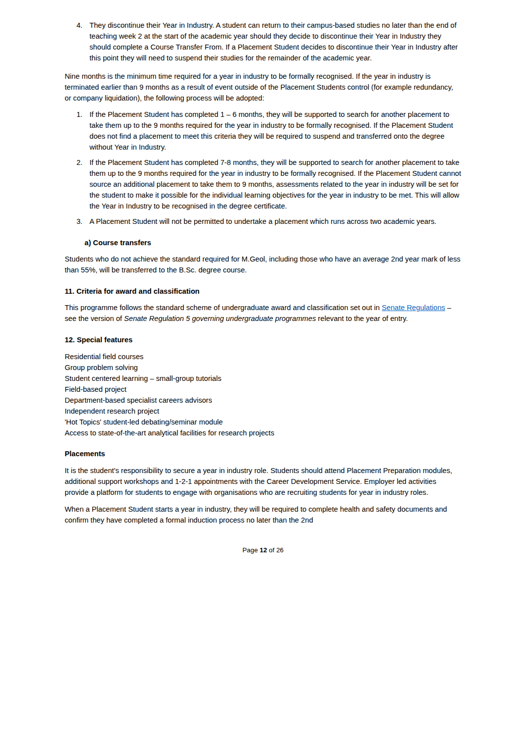They discontinue their Year in Industry. A student can return to their campus-based studies no later than the end of teaching week 2 at the start of the academic year should they decide to discontinue their Year in Industry they should complete a Course Transfer From. If a Placement Student decides to discontinue their Year in Industry after this point they will need to suspend their studies for the remainder of the academic year.
Nine months is the minimum time required for a year in industry to be formally recognised. If the year in industry is terminated earlier than 9 months as a result of event outside of the Placement Students control (for example redundancy, or company liquidation), the following process will be adopted:
If the Placement Student has completed 1 – 6 months, they will be supported to search for another placement to take them up to the 9 months required for the year in industry to be formally recognised. If the Placement Student does not find a placement to meet this criteria they will be required to suspend and transferred onto the degree without Year in Industry.
If the Placement Student has completed 7-8 months, they will be supported to search for another placement to take them up to the 9 months required for the year in industry to be formally recognised. If the Placement Student cannot source an additional placement to take them to 9 months, assessments related to the year in industry will be set for the student to make it possible for the individual learning objectives for the year in industry to be met. This will allow the Year in Industry to be recognised in the degree certificate.
A Placement Student will not be permitted to undertake a placement which runs across two academic years.
a) Course transfers
Students who do not achieve the standard required for M.Geol, including those who have an average 2nd year mark of less than 55%, will be transferred to the B.Sc. degree course.
11. Criteria for award and classification
This programme follows the standard scheme of undergraduate award and classification set out in Senate Regulations – see the version of Senate Regulation 5 governing undergraduate programmes relevant to the year of entry.
12. Special features
Residential field courses
Group problem solving
Student centered learning – small-group tutorials
Field-based project
Department-based specialist careers advisors
Independent research project
'Hot Topics' student-led debating/seminar module
Access to state-of-the-art analytical facilities for research projects
Placements
It is the student's responsibility to secure a year in industry role. Students should attend Placement Preparation modules, additional support workshops and 1-2-1 appointments with the Career Development Service. Employer led activities provide a platform for students to engage with organisations who are recruiting students for year in industry roles.
When a Placement Student starts a year in industry, they will be required to complete health and safety documents and confirm they have completed a formal induction process no later than the 2nd
Page 12 of 26